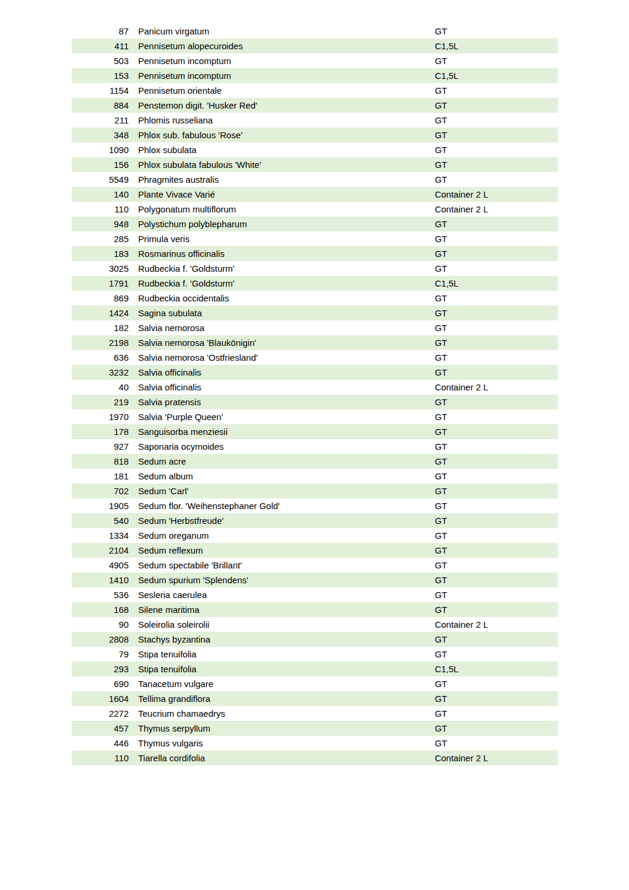| 87 | Panicum virgatum | GT |
| 411 | Pennisetum alopecuroides | C1,5L |
| 503 | Pennisetum incomptum | GT |
| 153 | Pennisetum incomptum | C1,5L |
| 1154 | Pennisetum orientale | GT |
| 884 | Penstemon digit. 'Husker Red' | GT |
| 211 | Phlomis russeliana | GT |
| 348 | Phlox sub. fabulous 'Rose' | GT |
| 1090 | Phlox subulata | GT |
| 156 | Phlox subulata fabulous 'White' | GT |
| 5549 | Phragmites australis | GT |
| 140 | Plante Vivace Varié | Container 2 L |
| 110 | Polygonatum multiflorum | Container 2 L |
| 948 | Polystichum polyblepharum | GT |
| 285 | Primula veris | GT |
| 183 | Rosmarinus officinalis | GT |
| 3025 | Rudbeckia f. 'Goldsturm' | GT |
| 1791 | Rudbeckia f. 'Goldsturm' | C1,5L |
| 869 | Rudbeckia occidentalis | GT |
| 1424 | Sagina subulata | GT |
| 182 | Salvia nemorosa | GT |
| 2198 | Salvia nemorosa 'Blaukönigin' | GT |
| 636 | Salvia nemorosa 'Ostfriesland' | GT |
| 3232 | Salvia officinalis | GT |
| 40 | Salvia officinalis | Container 2 L |
| 219 | Salvia pratensis | GT |
| 1970 | Salvia 'Purple Queen' | GT |
| 178 | Sanguisorba menziesii | GT |
| 927 | Saponaria ocymoides | GT |
| 818 | Sedum acre | GT |
| 181 | Sedum album | GT |
| 702 | Sedum 'Carl' | GT |
| 1905 | Sedum flor. 'Weihenstephaner Gold' | GT |
| 540 | Sedum 'Herbstfreude' | GT |
| 1334 | Sedum oreganum | GT |
| 2104 | Sedum reflexum | GT |
| 4905 | Sedum spectabile 'Brillant' | GT |
| 1410 | Sedum spurium 'Splendens' | GT |
| 536 | Sesleria caerulea | GT |
| 168 | Silene maritima | GT |
| 90 | Soleirolia soleirolii | Container 2 L |
| 2808 | Stachys byzantina | GT |
| 79 | Stipa tenuifolia | GT |
| 293 | Stipa tenuifolia | C1,5L |
| 690 | Tanacetum vulgare | GT |
| 1604 | Tellima grandiflora | GT |
| 2272 | Teucrium chamaedrys | GT |
| 457 | Thymus serpyllum | GT |
| 446 | Thymus vulgaris | GT |
| 110 | Tiarella cordifolia | Container 2 L |